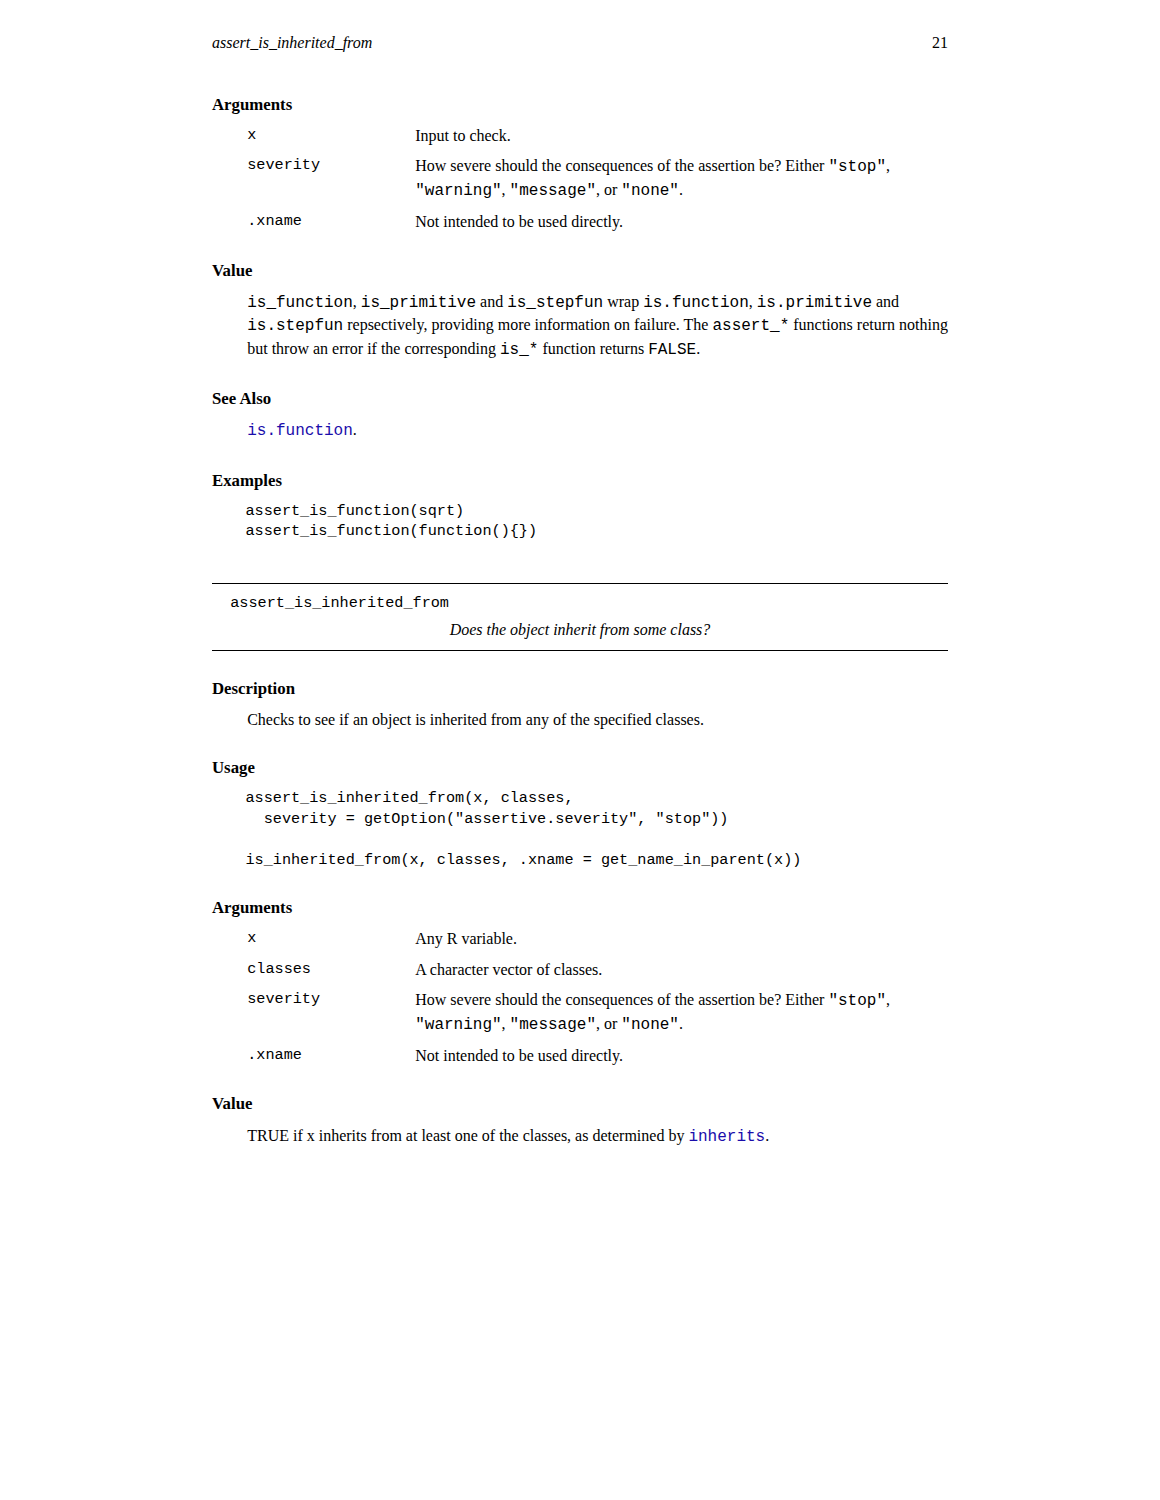assert_is_inherited_from 21
Arguments
x
Input to check.
severity
How severe should the consequences of the assertion be? Either "stop", "warning", "message", or "none".
.xname
Not intended to be used directly.
Value
is_function, is_primitive and is_stepfun wrap is.function, is.primitive and is.stepfun repsectively, providing more information on failure. The assert_* functions return nothing but throw an error if the corresponding is_* function returns FALSE.
See Also
is.function.
Examples
assert_is_function(sqrt)
assert_is_function(function(){})
assert_is_inherited_from
Does the object inherit from some class?
Description
Checks to see if an object is inherited from any of the specified classes.
Usage
assert_is_inherited_from(x, classes,
  severity = getOption("assertive.severity", "stop"))

is_inherited_from(x, classes, .xname = get_name_in_parent(x))
Arguments
x
Any R variable.
classes
A character vector of classes.
severity
How severe should the consequences of the assertion be? Either "stop", "warning", "message", or "none".
.xname
Not intended to be used directly.
Value
TRUE if x inherits from at least one of the classes, as determined by inherits.